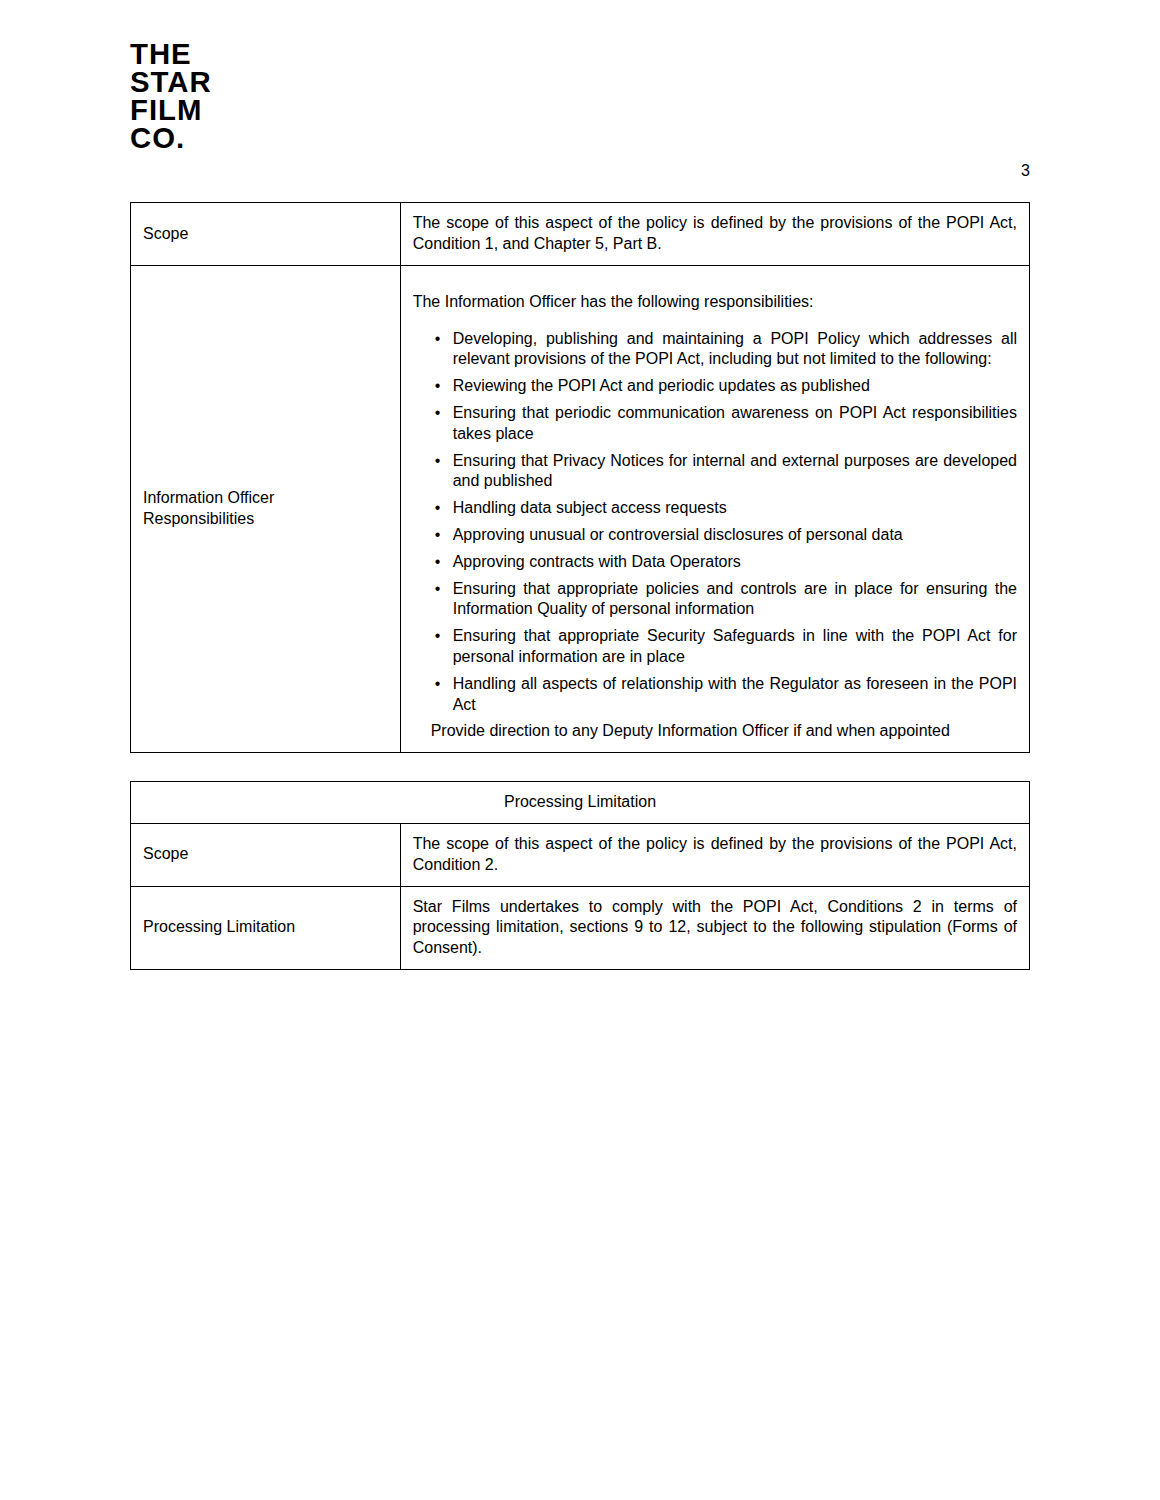THE
STAR
FILM
CO.
3
| Scope | The scope of this aspect of the policy is defined by the provisions of the POPI Act, Condition 1, and Chapter 5, Part B. |
| Information Officer Responsibilities | The Information Officer has the following responsibilities: Developing, publishing and maintaining a POPI Policy which addresses all relevant provisions of the POPI Act, including but not limited to the following: Reviewing the POPI Act and periodic updates as published Ensuring that periodic communication awareness on POPI Act responsibilities takes place Ensuring that Privacy Notices for internal and external purposes are developed and published Handling data subject access requests Approving unusual or controversial disclosures of personal data Approving contracts with Data Operators Ensuring that appropriate policies and controls are in place for ensuring the Information Quality of personal information Ensuring that appropriate Security Safeguards in line with the POPI Act for personal information are in place Handling all aspects of relationship with the Regulator as foreseen in the POPI Act Provide direction to any Deputy Information Officer if and when appointed |
| Processing Limitation |
| Scope | The scope of this aspect of the policy is defined by the provisions of the POPI Act, Condition 2. |
| Processing Limitation | Star Films undertakes to comply with the POPI Act, Conditions 2 in terms of processing limitation, sections 9 to 12, subject to the following stipulation (Forms of Consent). |